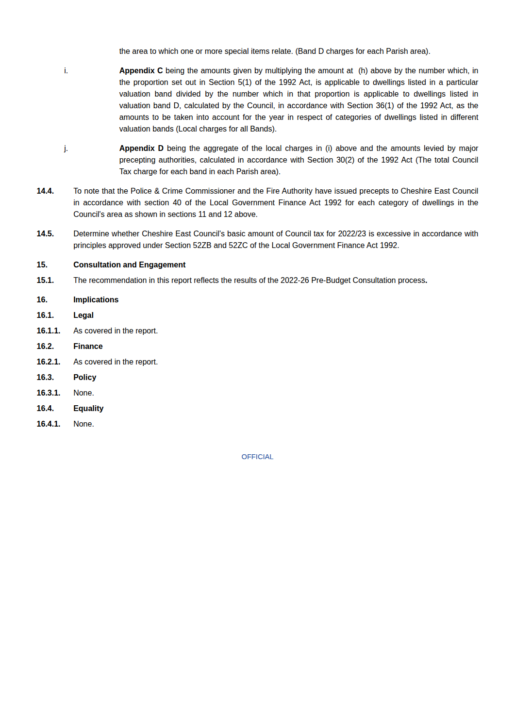the area to which one or more special items relate. (Band D charges for each Parish area).
i.
Appendix C being the amounts given by multiplying the amount at (h) above by the number which, in the proportion set out in Section 5(1) of the 1992 Act, is applicable to dwellings listed in a particular valuation band divided by the number which in that proportion is applicable to dwellings listed in valuation band D, calculated by the Council, in accordance with Section 36(1) of the 1992 Act, as the amounts to be taken into account for the year in respect of categories of dwellings listed in different valuation bands (Local charges for all Bands).
j.
Appendix D being the aggregate of the local charges in (i) above and the amounts levied by major precepting authorities, calculated in accordance with Section 30(2) of the 1992 Act (The total Council Tax charge for each band in each Parish area).
14.4.
To note that the Police & Crime Commissioner and the Fire Authority have issued precepts to Cheshire East Council in accordance with section 40 of the Local Government Finance Act 1992 for each category of dwellings in the Council's area as shown in sections 11 and 12 above.
14.5.
Determine whether Cheshire East Council's basic amount of Council tax for 2022/23 is excessive in accordance with principles approved under Section 52ZB and 52ZC of the Local Government Finance Act 1992.
15.
Consultation and Engagement
15.1.
The recommendation in this report reflects the results of the 2022-26 Pre-Budget Consultation process.
16.
Implications
16.1.
Legal
16.1.1.
As covered in the report.
16.2.
Finance
16.2.1.
As covered in the report.
16.3.
Policy
16.3.1.
None.
16.4.
Equality
16.4.1.
None.
OFFICIAL